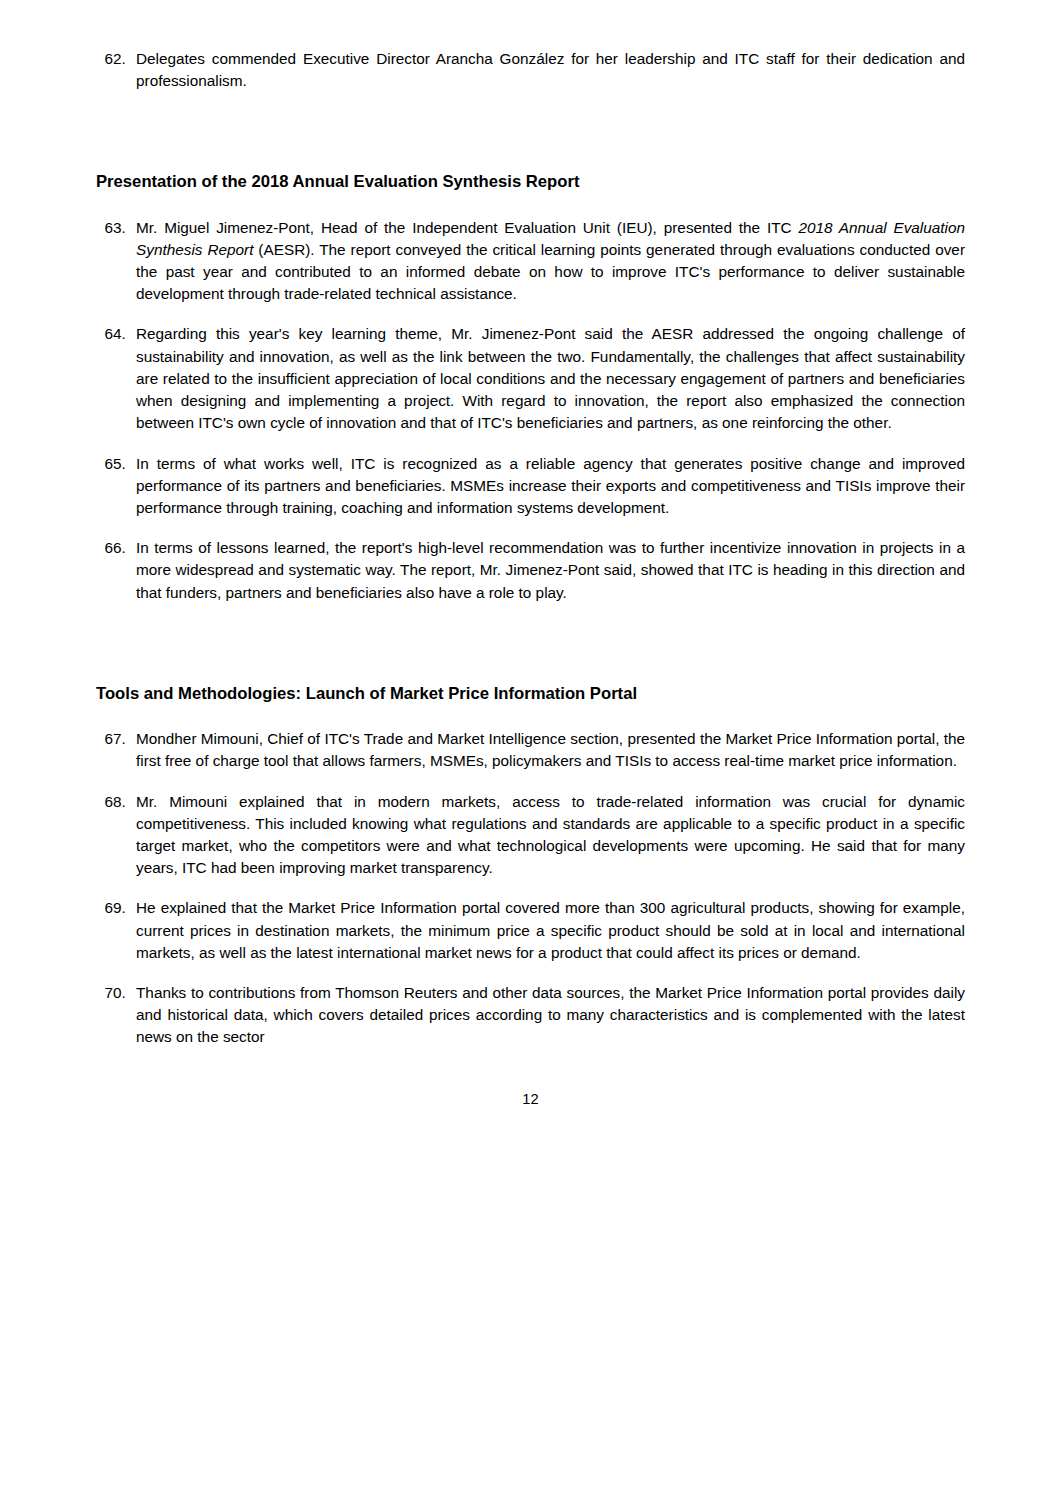Delegates commended Executive Director Arancha González for her leadership and ITC staff for their dedication and professionalism.
Presentation of the 2018 Annual Evaluation Synthesis Report
Mr. Miguel Jimenez-Pont, Head of the Independent Evaluation Unit (IEU), presented the ITC 2018 Annual Evaluation Synthesis Report (AESR). The report conveyed the critical learning points generated through evaluations conducted over the past year and contributed to an informed debate on how to improve ITC's performance to deliver sustainable development through trade-related technical assistance.
Regarding this year's key learning theme, Mr. Jimenez-Pont said the AESR addressed the ongoing challenge of sustainability and innovation, as well as the link between the two. Fundamentally, the challenges that affect sustainability are related to the insufficient appreciation of local conditions and the necessary engagement of partners and beneficiaries when designing and implementing a project. With regard to innovation, the report also emphasized the connection between ITC's own cycle of innovation and that of ITC's beneficiaries and partners, as one reinforcing the other.
In terms of what works well, ITC is recognized as a reliable agency that generates positive change and improved performance of its partners and beneficiaries. MSMEs increase their exports and competitiveness and TISIs improve their performance through training, coaching and information systems development.
In terms of lessons learned, the report's high-level recommendation was to further incentivize innovation in projects in a more widespread and systematic way. The report, Mr. Jimenez-Pont said, showed that ITC is heading in this direction and that funders, partners and beneficiaries also have a role to play.
Tools and Methodologies: Launch of Market Price Information Portal
Mondher Mimouni, Chief of ITC's Trade and Market Intelligence section, presented the Market Price Information portal, the first free of charge tool that allows farmers, MSMEs, policymakers and TISIs to access real-time market price information.
Mr. Mimouni explained that in modern markets, access to trade-related information was crucial for dynamic competitiveness. This included knowing what regulations and standards are applicable to a specific product in a specific target market, who the competitors were and what technological developments were upcoming. He said that for many years, ITC had been improving market transparency.
He explained that the Market Price Information portal covered more than 300 agricultural products, showing for example, current prices in destination markets, the minimum price a specific product should be sold at in local and international markets, as well as the latest international market news for a product that could affect its prices or demand.
Thanks to contributions from Thomson Reuters and other data sources, the Market Price Information portal provides daily and historical data, which covers detailed prices according to many characteristics and is complemented with the latest news on the sector
12